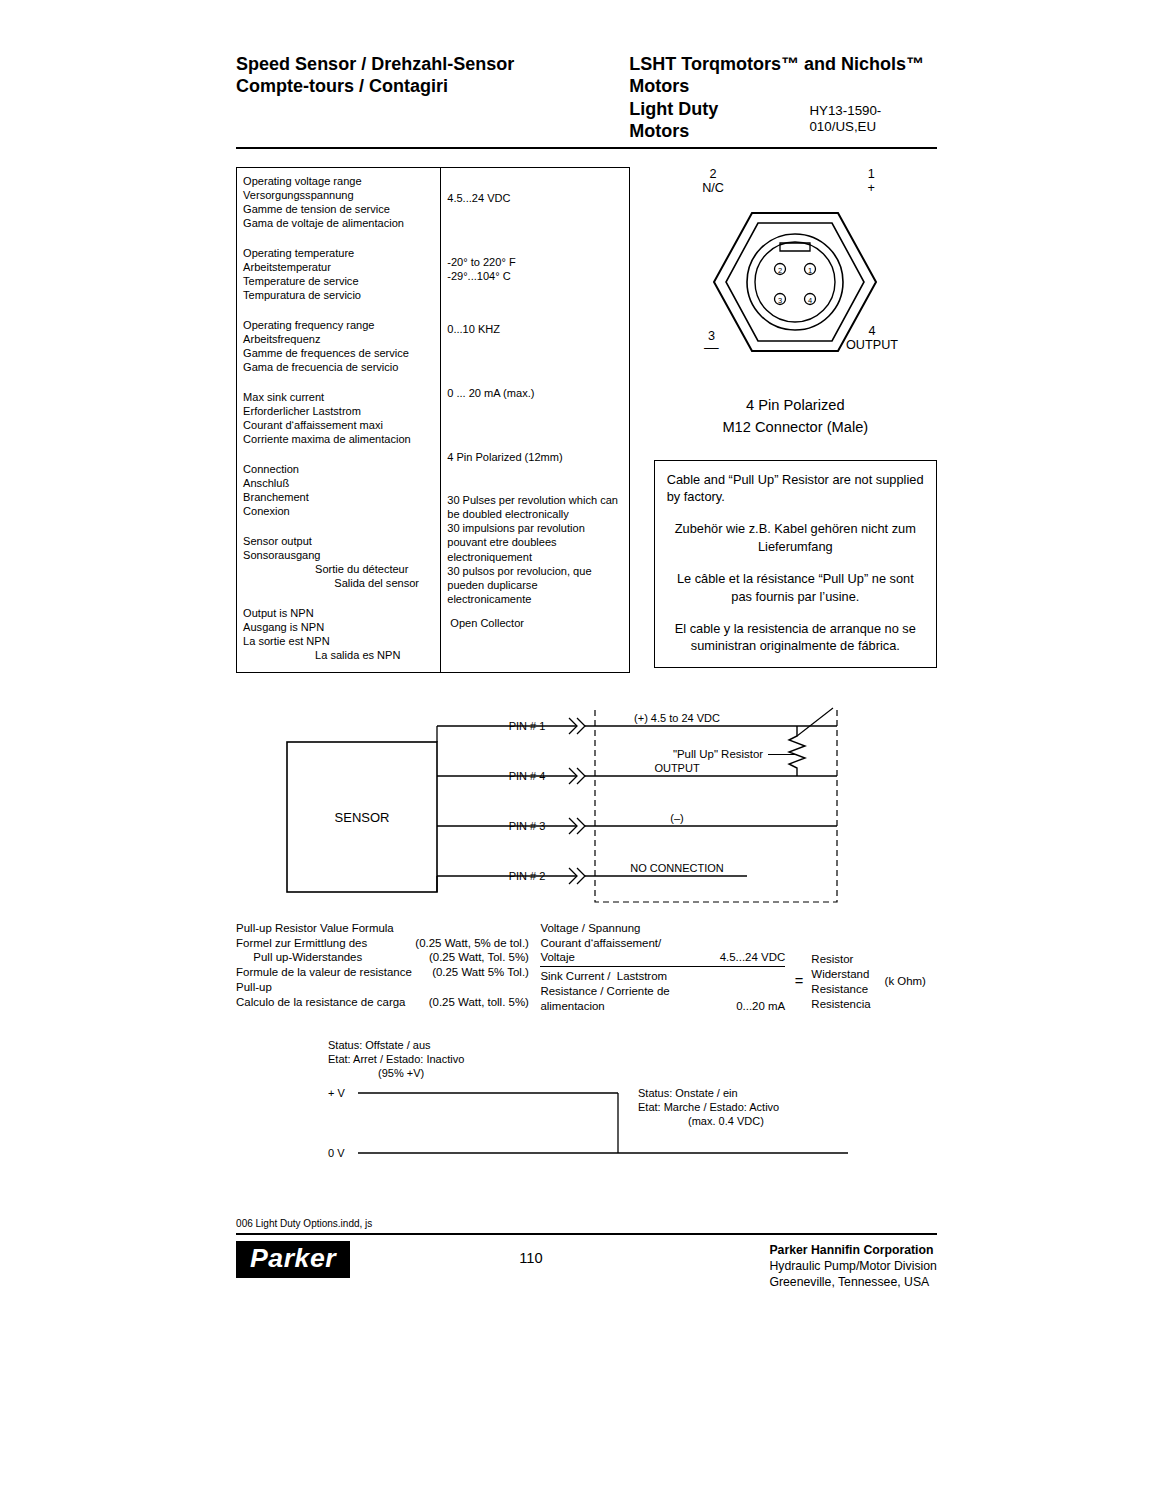Speed Sensor / Drehzahl-Sensor
Compte-tours / Contagiri
LSHT Torqmotors™ and Nichols™ Motors
Light Duty Motors HY13-1590-010/US,EU
| Operating voltage range Versorgungsspannung Gamme de tension de service Gama de voltaje de alimentacion Operating temperature Arbeitstemperatur Temperature de service Tempuratura de servicio Operating frequency range Arbeitsfrequenz Gamme de frequences de service Gama de frecuencia de servicio Max sink current Erforderlicher Laststrom Courant d‘affaissement maxi Corriente maxima de alimentacion Connection Anschluß Branchement Conexion Sensor output Sonsorausgang Sortie du détecteur Salida del sensor Output is NPN Ausgang is NPN La sortie est NPN La salida es NPN | 4.5...24 VDC -20° to 220° F -29°...104° C 0...10 KHZ 0 ... 20 mA (max.) 4 Pin Polarized (12mm) 30 Pulses per revolution which can be doubled electronically 30 impulsions par revolution pouvant etre doublees electroniquement 30 pulsos por revolucion, que pueden duplicarse electronicamente Open Collector |
2
N/C
1
+
3—
4
OUTPUT
2 1 3 4
4 Pin Polarized
M12 Connector (Male)
Cable and “Pull Up” Resistor are not supplied by factory.
Zubehör wie z.B. Kabel gehören nicht zum Lieferumfang
Le câble et la résistance “Pull Up” ne sont pas fournis par l’usine.
El cable y la resistencia de arranque no se suministran originalmente de fábrica.
SENSOR PIN # 1 PIN # 4 PIN # 3 PIN # 2 (+) 4.5 to 24 VDC OUTPUT (–) NO CONNECTION
"Pull Up" Resistor
Pull-up Resistor Value Formula
Formel zur Ermittlung des(0.25 Watt, 5% de tol.)
Pull up-Widerstandes(0.25 Watt, Tol. 5%)
Formule de la valeur de resistance Pull-up(0.25 Watt 5% Tol.)
Calculo de la resistance de carga(0.25 Watt, toll. 5%)
Voltage / Spannung
Courant d‘affaissement/
Voltaje 4.5...24 VDC
Sink Current / Laststrom
Resistance / Corriente de
alimentacion 0...20 mA
= Resistor
Widerstand
Resistance
Resistencia (k Ohm)
Status: Offstate / aus Etat: Arret / Estado: Inactivo (95% +V) + V 0 V Status: Onstate / ein Etat: Marche / Estado: Activo (max. 0.4 VDC)
006 Light Duty Options.indd, js
Parker
110
Parker Hannifin Corporation
Hydraulic Pump/Motor Division
Greeneville, Tennessee, USA